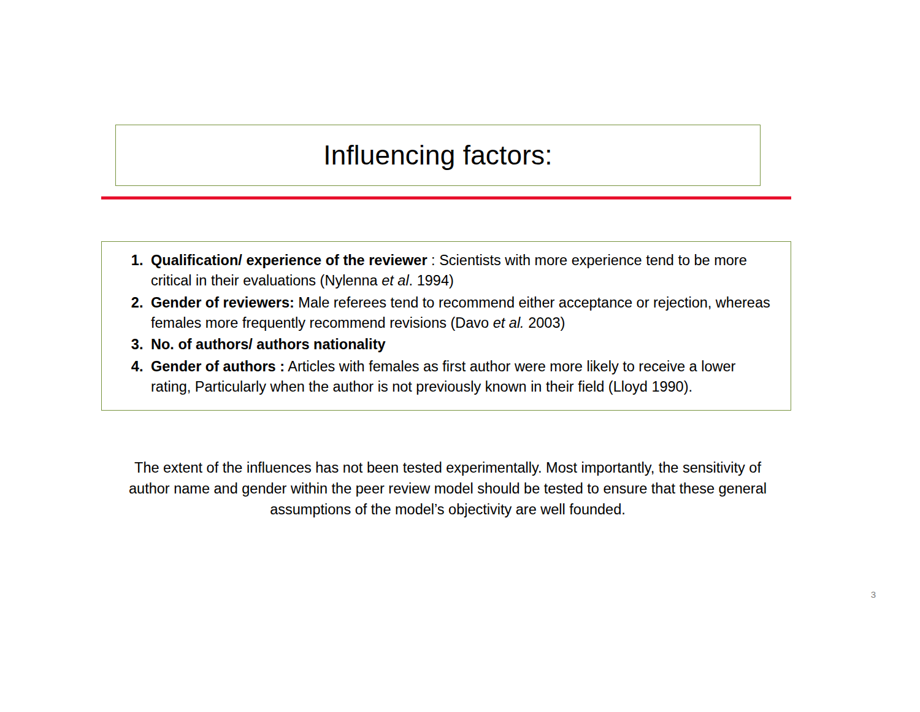Influencing factors:
Qualification/ experience of the reviewer : Scientists with more experience tend to be more critical in their evaluations (Nylenna et al. 1994)
Gender of reviewers: Male referees tend to recommend either acceptance or rejection, whereas females more frequently recommend revisions (Davo et al. 2003)
No. of authors/ authors nationality
Gender of authors : Articles with females as first author were more likely to receive a lower rating, Particularly when the author is not previously known in their field (Lloyd 1990).
The extent of the influences has not been tested experimentally. Most importantly, the sensitivity of author name and gender within the peer review model should be tested to ensure that these general assumptions of the model’s objectivity are well founded.
3